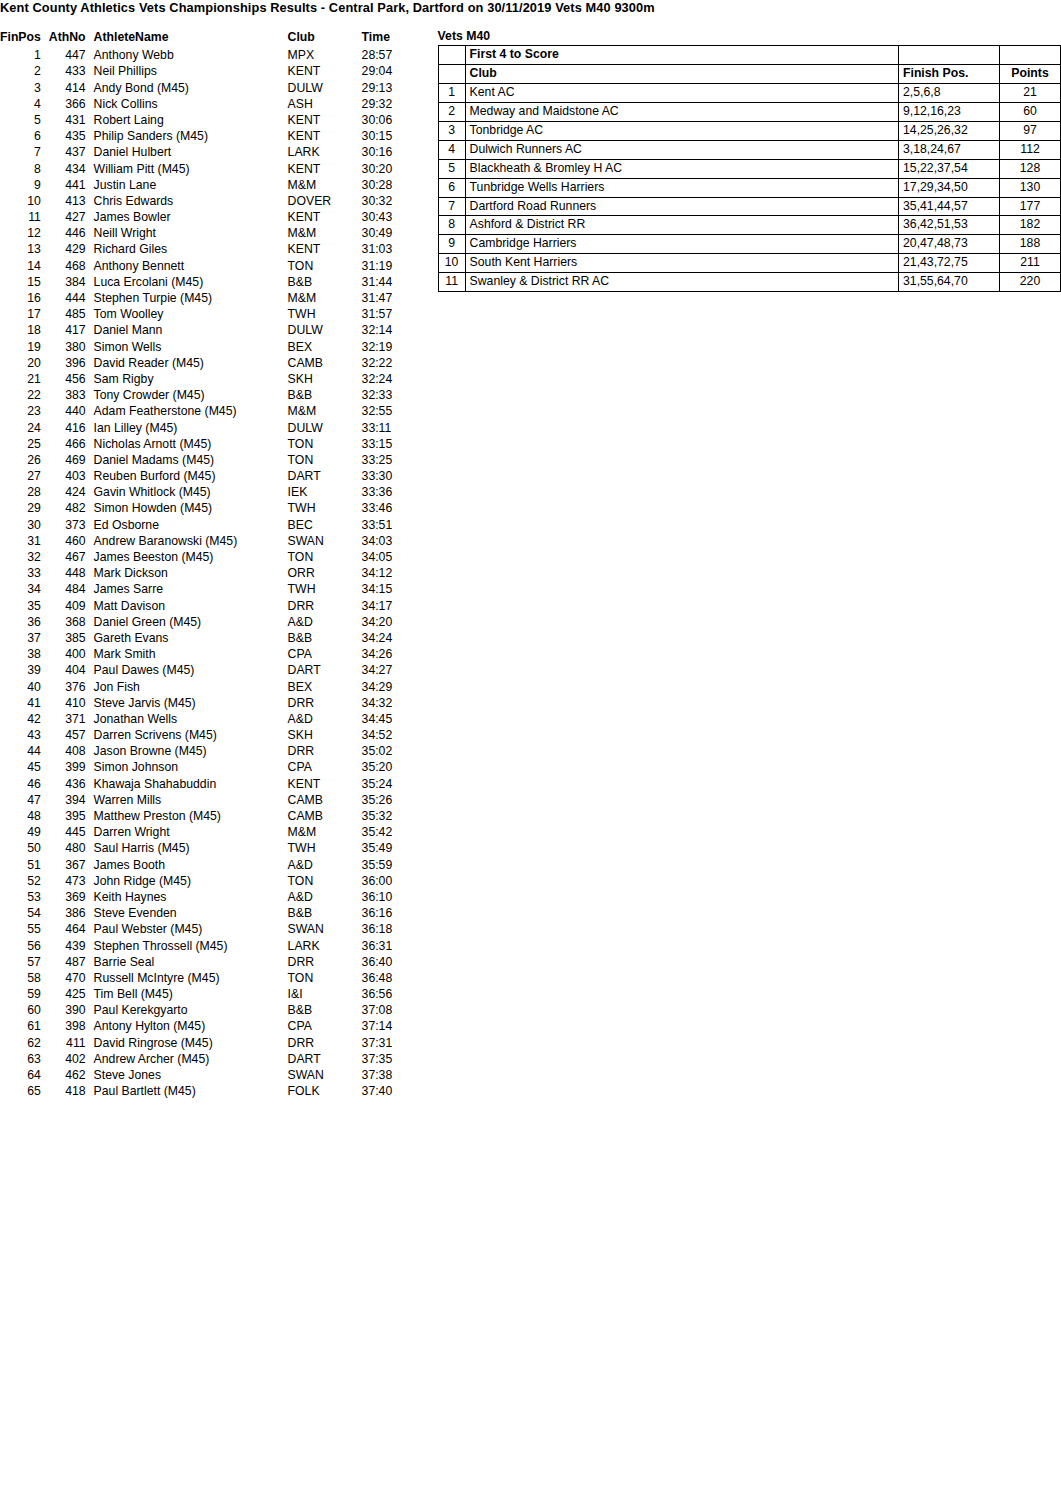Kent County Athletics Vets Championships Results - Central Park, Dartford on 30/11/2019 Vets M40 9300m
| FinPos | AthNo | AthleteName | Club | Time |
| --- | --- | --- | --- | --- |
| 1 | 447 | Anthony Webb | MPX | 28:57 |
| 2 | 433 | Neil Phillips | KENT | 29:04 |
| 3 | 414 | Andy Bond (M45) | DULW | 29:13 |
| 4 | 366 | Nick Collins | ASH | 29:32 |
| 5 | 431 | Robert Laing | KENT | 30:06 |
| 6 | 435 | Philip Sanders (M45) | KENT | 30:15 |
| 7 | 437 | Daniel Hulbert | LARK | 30:16 |
| 8 | 434 | William Pitt (M45) | KENT | 30:20 |
| 9 | 441 | Justin Lane | M&M | 30:28 |
| 10 | 413 | Chris Edwards | DOVER | 30:32 |
| 11 | 427 | James Bowler | KENT | 30:43 |
| 12 | 446 | Neill Wright | M&M | 30:49 |
| 13 | 429 | Richard Giles | KENT | 31:03 |
| 14 | 468 | Anthony Bennett | TON | 31:19 |
| 15 | 384 | Luca Ercolani (M45) | B&B | 31:44 |
| 16 | 444 | Stephen Turpie (M45) | M&M | 31:47 |
| 17 | 485 | Tom Woolley | TWH | 31:57 |
| 18 | 417 | Daniel Mann | DULW | 32:14 |
| 19 | 380 | Simon Wells | BEX | 32:19 |
| 20 | 396 | David Reader (M45) | CAMB | 32:22 |
| 21 | 456 | Sam Rigby | SKH | 32:24 |
| 22 | 383 | Tony Crowder (M45) | B&B | 32:33 |
| 23 | 440 | Adam Featherstone (M45) | M&M | 32:55 |
| 24 | 416 | Ian Lilley (M45) | DULW | 33:11 |
| 25 | 466 | Nicholas Arnott (M45) | TON | 33:15 |
| 26 | 469 | Daniel Madams (M45) | TON | 33:25 |
| 27 | 403 | Reuben Burford (M45) | DART | 33:30 |
| 28 | 424 | Gavin Whitlock (M45) | IEK | 33:36 |
| 29 | 482 | Simon Howden (M45) | TWH | 33:46 |
| 30 | 373 | Ed Osborne | BEC | 33:51 |
| 31 | 460 | Andrew Baranowski (M45) | SWAN | 34:03 |
| 32 | 467 | James Beeston (M45) | TON | 34:05 |
| 33 | 448 | Mark Dickson | ORR | 34:12 |
| 34 | 484 | James Sarre | TWH | 34:15 |
| 35 | 409 | Matt Davison | DRR | 34:17 |
| 36 | 368 | Daniel Green (M45) | A&D | 34:20 |
| 37 | 385 | Gareth Evans | B&B | 34:24 |
| 38 | 400 | Mark Smith | CPA | 34:26 |
| 39 | 404 | Paul Dawes (M45) | DART | 34:27 |
| 40 | 376 | Jon Fish | BEX | 34:29 |
| 41 | 410 | Steve Jarvis (M45) | DRR | 34:32 |
| 42 | 371 | Jonathan Wells | A&D | 34:45 |
| 43 | 457 | Darren Scrivens (M45) | SKH | 34:52 |
| 44 | 408 | Jason Browne (M45) | DRR | 35:02 |
| 45 | 399 | Simon Johnson | CPA | 35:20 |
| 46 | 436 | Khawaja Shahabuddin | KENT | 35:24 |
| 47 | 394 | Warren Mills | CAMB | 35:26 |
| 48 | 395 | Matthew Preston (M45) | CAMB | 35:32 |
| 49 | 445 | Darren Wright | M&M | 35:42 |
| 50 | 480 | Saul Harris (M45) | TWH | 35:49 |
| 51 | 367 | James Booth | A&D | 35:59 |
| 52 | 473 | John Ridge (M45) | TON | 36:00 |
| 53 | 369 | Keith Haynes | A&D | 36:10 |
| 54 | 386 | Steve Evenden | B&B | 36:16 |
| 55 | 464 | Paul Webster (M45) | SWAN | 36:18 |
| 56 | 439 | Stephen Throssell (M45) | LARK | 36:31 |
| 57 | 487 | Barrie Seal | DRR | 36:40 |
| 58 | 470 | Russell McIntyre (M45) | TON | 36:48 |
| 59 | 425 | Tim Bell (M45) | I&I | 36:56 |
| 60 | 390 | Paul Kerekgyarto | B&B | 37:08 |
| 61 | 398 | Antony Hylton (M45) | CPA | 37:14 |
| 62 | 411 | David Ringrose (M45) | DRR | 37:31 |
| 63 | 402 | Andrew Archer (M45) | DART | 37:35 |
| 64 | 462 | Steve Jones | SWAN | 37:38 |
| 65 | 418 | Paul Bartlett (M45) | FOLK | 37:40 |
Vets M40
| | First 4 to Score | | |
| | Club | Finish Pos. | Points |
| 1 | Kent AC | 2,5,6,8 | 21 |
| 2 | Medway and Maidstone AC | 9,12,16,23 | 60 |
| 3 | Tonbridge AC | 14,25,26,32 | 97 |
| 4 | Dulwich Runners AC | 3,18,24,67 | 112 |
| 5 | Blackheath & Bromley H AC | 15,22,37,54 | 128 |
| 6 | Tunbridge Wells Harriers | 17,29,34,50 | 130 |
| 7 | Dartford Road Runners | 35,41,44,57 | 177 |
| 8 | Ashford & District RR | 36,42,51,53 | 182 |
| 9 | Cambridge Harriers | 20,47,48,73 | 188 |
| 10 | South Kent Harriers | 21,43,72,75 | 211 |
| 11 | Swanley & District RR AC | 31,55,64,70 | 220 |